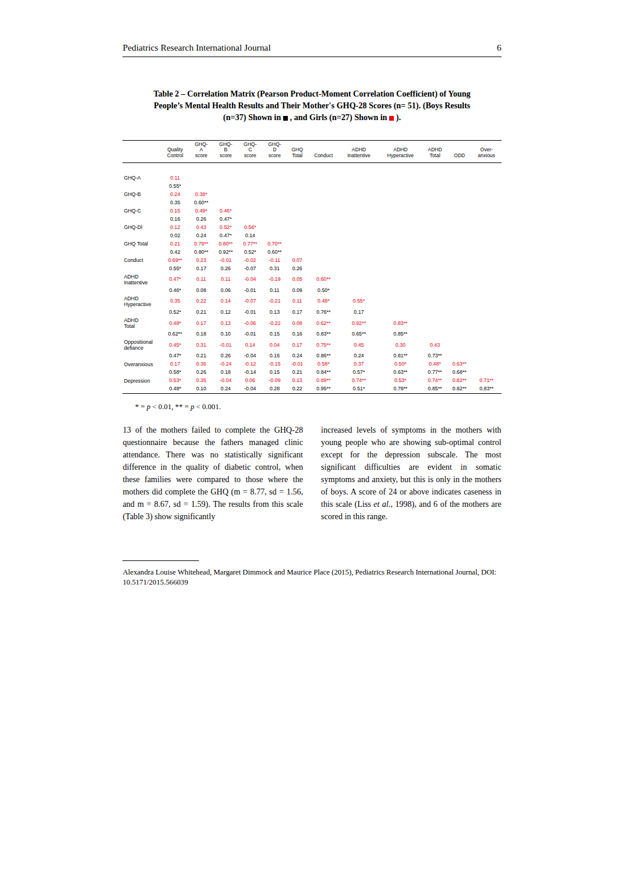Pediatrics Research International Journal
6
Table 2 – Correlation Matrix (Pearson Product-Moment Correlation Coefficient) of Young People’s Mental Health Results and Their Mother's GHQ-28 Scores (n= 51). (Boys Results (n=37) Shown in , and Girls (n=27) Shown in ).
| | Quality Control | GHQ- A score | GHQ- B score | GHQ- C score | GHQ- D score | GHQ Total | Conduct | ADHD Inattentive | ADHD Hyperactive | ADHD Total | ODD | Over- anxious |
| --- | --- | --- | --- | --- | --- | --- | --- | --- | --- | --- | --- | --- |
| GHQ-A | 0.11 | | | | | | | | | | | |
| | 0.55* | | | | | | | | | | | |
| GHQ-B | 0.24 | 0.38* | | | | | | | | | | |
| | 0.35 | 0.60** | | | | | | | | | | |
| GHQ-C | 0.15 | 0.49* | 0.46* | | | | | | | | | |
| | 0.16 | 0.26 | 0.47* | | | | | | | | | |
| GHQ-Dl | 0.12 | 0.43 | 0.52* | 0.56* | | | | | | | | |
| | 0.02 | 0.24 | 0.47* | 0.14 | | | | | | | | |
| GHQ Total | 0.21 | 0.79** | 0.80** | 0.77** | 0.70** | | | | | | | |
| | 0.42 | 0.80** | 0.92** | 0.52* | 0.60** | | | | | | | |
| Conduct | 0.69** | 0.23 | -0.01 | -0.02 | -0.11 | 0.07 | | | | | | |
| | 0.55* | 0.17 | 0.26 | -0.07 | 0.31 | 0.26 | | | | | | |
| ADHD Inattentive | 0.47* | 0.11 | 0.11 | -0.04 | -0.19 | 0.05 | 0.60** | | | | | |
| | 0.46* | 0.08 | 0.06 | -0.01 | 0.11 | 0.09 | 0.50* | | | | | |
| ADHD Hyperactive | 0.35 | 0.22 | 0.14 | -0.07 | -0.21 | 0.11 | 0.48* | 0.55* | | | | |
| | 0.52* | 0.21 | 0.12 | -0.01 | 0.13 | 0.17 | 0.76** | 0.17 | | | | |
| ADHD Total | 0.48* | 0.17 | 0.13 | -0.06 | -0.22 | 0.08 | 0.62** | 0.92** | 0.83** | | | |
| | 0.62** | 0.18 | 0.10 | -0.01 | 0.15 | 0.16 | 0.83** | 0.65** | 0.85** | | | |
| Oppositional defiance | 0.45* | 0.31 | -0.01 | 0.14 | 0.04 | 0.17 | 0.75** | 0.45 | 0.30 | 0.43 | | |
| | 0.47* | 0.21 | 0.26 | -0.04 | 0.16 | 0.24 | 0.86** | 0.24 | 0.81** | 0.73** | | |
| Overanxious | 0.17 | 0.36 | -0.24 | -0.12 | -0.15 | -0.01 | 0.58* | 0.37 | 0.50* | 0.48* | 0.63** | |
| | 0.58* | 0.26 | 0.18 | -0.14 | 0.15 | 0.21 | 0.84** | 0.57* | 0.63** | 0.77** | 0.68** | |
| Depression | 0.53* | 0.35 | -0.04 | 0.06 | -0.09 | 0.13 | 0.89** | 0.74** | 0.53* | 0.74** | 0.82** | 0.71** |
| | 0.48* | 0.10 | 0.24 | -0.04 | 0.28 | 0.22 | 0.95** | 0.51* | 0.78** | 0.85** | 0.82** | 0.83** |
* = p < 0.01, ** = p < 0.001.
13 of the mothers failed to complete the GHQ-28 questionnaire because the fathers managed clinic attendance. There was no statistically significant difference in the quality of diabetic control, when these families were compared to those where the mothers did complete the GHQ (m = 8.77, sd = 1.56, and m = 8.67, sd = 1.59). The results from this scale (Table 3) show significantly
increased levels of symptoms in the mothers with young people who are showing sub-optimal control except for the depression subscale. The most significant difficulties are evident in somatic symptoms and anxiety, but this is only in the mothers of boys. A score of 24 or above indicates caseness in this scale (Liss et al., 1998), and 6 of the mothers are scored in this range.
Alexandra Louise Whitehead, Margaret Dimmock and Maurice Place (2015), Pediatrics Research International Journal, DOI: 10.5171/2015.566039